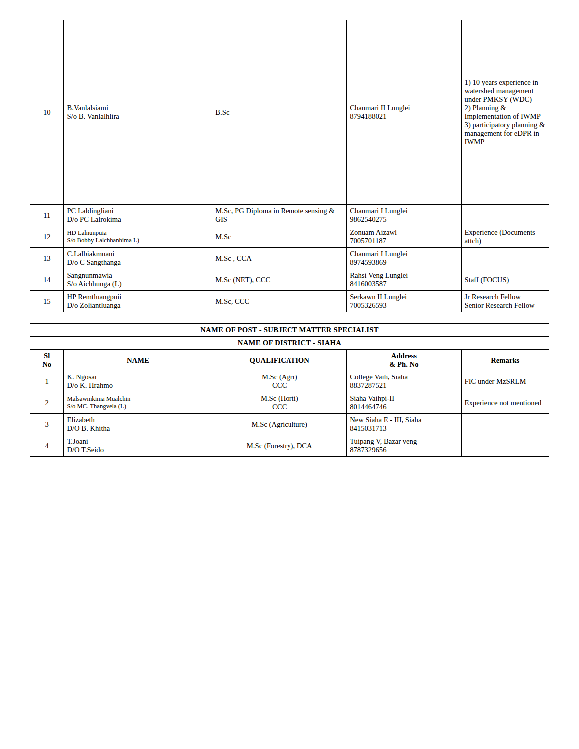| 10 | B.Vanlalsiami S/o B. Vanlalhlira | B.Sc | Chanmari II Lunglei 8794188021 | 1) 10 years experience in watershed management under PMKSY (WDC) 2) Planning & Implementation of IWMP 3) participatory planning & management for eDPR in IWMP |
| 11 | PC Laldingliani D/o PC Lalrokima | M.Sc, PG Diploma in Remote sensing & GIS | Chanmari I Lunglei 9862540275 | |
| 12 | HD Lalnunpuia S/o Bobby Lalchhanhima L) | M.Sc | Zonuam Aizawl 7005701187 | Experience (Documents attch) |
| 13 | C.Lalbiakmuani D/o C Sangthanga | M.Sc , CCA | Chanmari I Lunglei 8974593869 | |
| 14 | Sangnunmawia S/o Aichhunga (L) | M.Sc (NET), CCC | Rahsi Veng Lunglei 8416003587 | Staff (FOCUS) |
| 15 | HP Remtluangpuii D/o Zoliantluanga | M.Sc, CCC | Serkawn II Lunglei 7005326593 | Jr Research Fellow Senior Research Fellow |
| NAME OF POST - SUBJECT MATTER SPECIALIST |
| NAME OF DISTRICT - SIAHA |
| Sl No | NAME | QUALIFICATION | Address & Ph. No | Remarks |
| 1 | K. Ngosai D/o K. Hrahmo | M.Sc (Agri) CCC | College Vaih, Siaha 8837287521 | FIC under MzSRLM |
| 2 | Malsawmkima Mualchin S/o MC. Thangvela (L) | M.Sc (Horti) CCC | Siaha Vaihpi-II 8014464746 | Experience not mentioned |
| 3 | Elizabeth D/O B. Khitha | M.Sc (Agriculture) | New Siaha E - III, Siaha 8415031713 | |
| 4 | T.Joani D/O T.Seido | M.Sc (Forestry), DCA | Tuipang V, Bazar veng 8787329656 | |